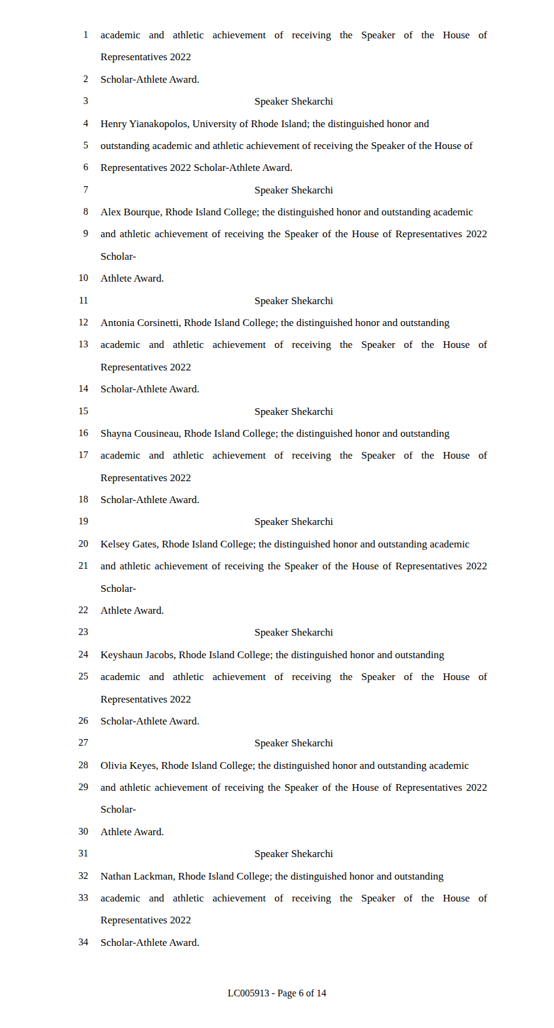academic and athletic achievement of receiving the Speaker of the House of Representatives 2022
Scholar-Athlete Award.
Speaker Shekarchi
Henry Yianakopolos, University of Rhode Island; the distinguished honor and
outstanding academic and athletic achievement of receiving the Speaker of the House of
Representatives 2022 Scholar-Athlete Award.
Speaker Shekarchi
Alex Bourque, Rhode Island College; the distinguished honor and outstanding academic
and athletic achievement of receiving the Speaker of the House of Representatives 2022 Scholar-
Athlete Award.
Speaker Shekarchi
Antonia Corsinetti, Rhode Island College; the distinguished honor and outstanding
academic and athletic achievement of receiving the Speaker of the House of Representatives 2022
Scholar-Athlete Award.
Speaker Shekarchi
Shayna Cousineau, Rhode Island College; the distinguished honor and outstanding
academic and athletic achievement of receiving the Speaker of the House of Representatives 2022
Scholar-Athlete Award.
Speaker Shekarchi
Kelsey Gates, Rhode Island College; the distinguished honor and outstanding academic
and athletic achievement of receiving the Speaker of the House of Representatives 2022 Scholar-
Athlete Award.
Speaker Shekarchi
Keyshaun Jacobs, Rhode Island College; the distinguished honor and outstanding
academic and athletic achievement of receiving the Speaker of the House of Representatives 2022
Scholar-Athlete Award.
Speaker Shekarchi
Olivia Keyes, Rhode Island College; the distinguished honor and outstanding academic
and athletic achievement of receiving the Speaker of the House of Representatives 2022 Scholar-
Athlete Award.
Speaker Shekarchi
Nathan Lackman, Rhode Island College; the distinguished honor and outstanding
academic and athletic achievement of receiving the Speaker of the House of Representatives 2022
Scholar-Athlete Award.
LC005913 - Page 6 of 14